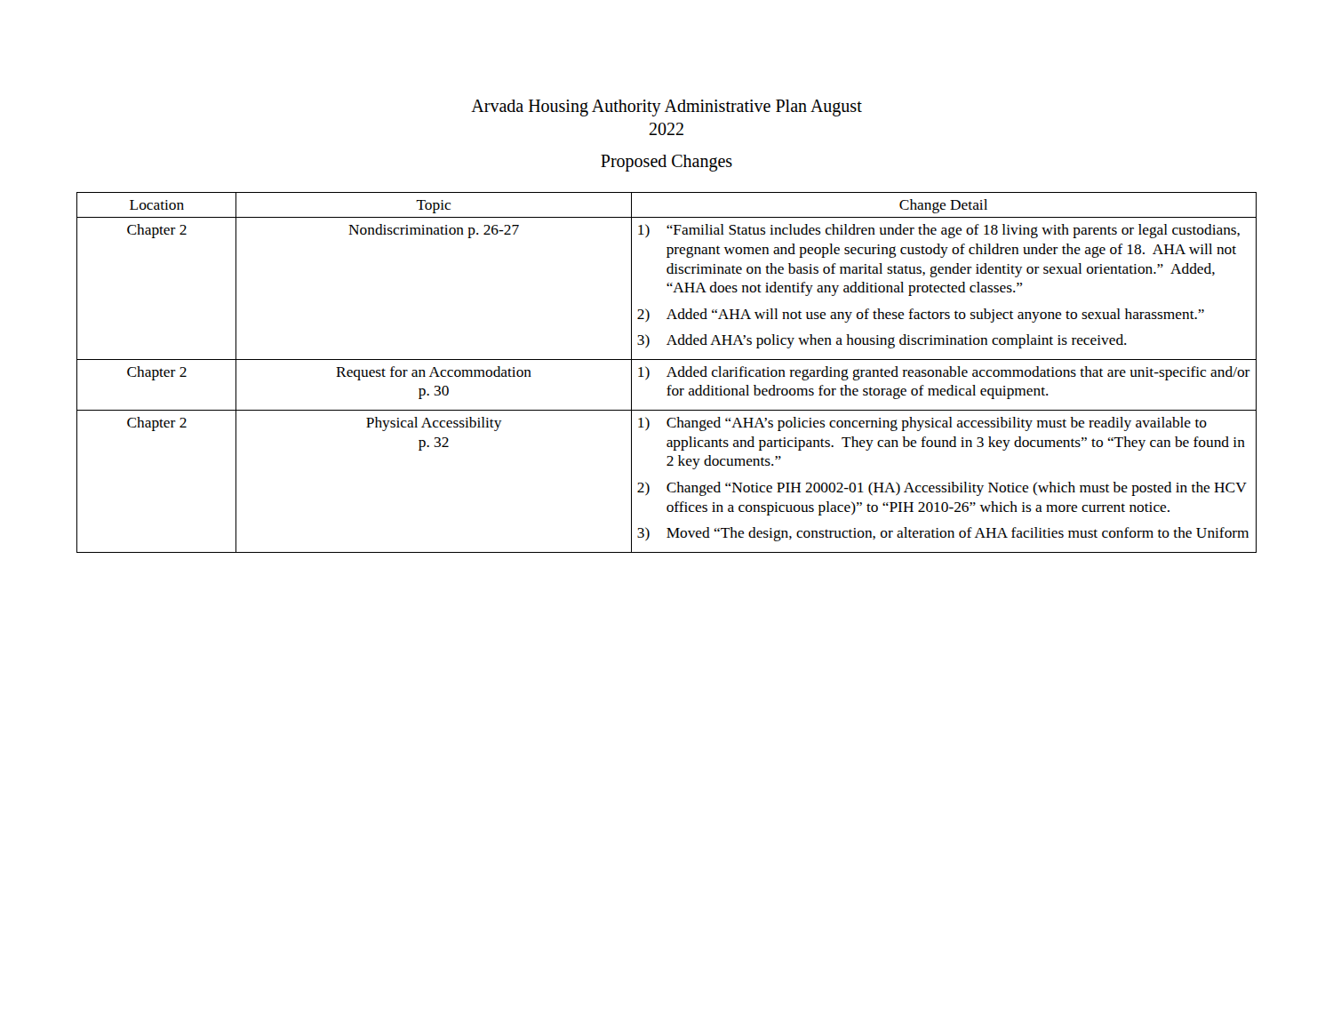Arvada Housing Authority Administrative Plan August
2022
Proposed Changes
| Location | Topic | Change Detail |
| --- | --- | --- |
| Chapter 2 | Nondiscrimination p. 26-27 | “Familial Status includes children under the age of 18 living with parents or legal custodians, pregnant women and people securing custody of children under the age of 18. AHA will not discriminate on the basis of marital status, gender identity or sexual orientation.” Added, “AHA does not identify any additional protected classes.” Added “AHA will not use any of these factors to subject anyone to sexual harassment.” Added AHA’s policy when a housing discrimination complaint is received. |
| Chapter 2 | Request for an Accommodation p. 30 | Added clarification regarding granted reasonable accommodations that are unit-specific and/or for additional bedrooms for the storage of medical equipment. |
| Chapter 2 | Physical Accessibility p. 32 | Changed “AHA’s policies concerning physical accessibility must be readily available to applicants and participants. They can be found in 3 key documents” to “They can be found in 2 key documents.” Changed “Notice PIH 20002-01 (HA) Accessibility Notice (which must be posted in the HCV offices in a conspicuous place)” to “PIH 2010-26” which is a more current notice. Moved “The design, construction, or alteration of AHA facilities must conform to the Uniform |